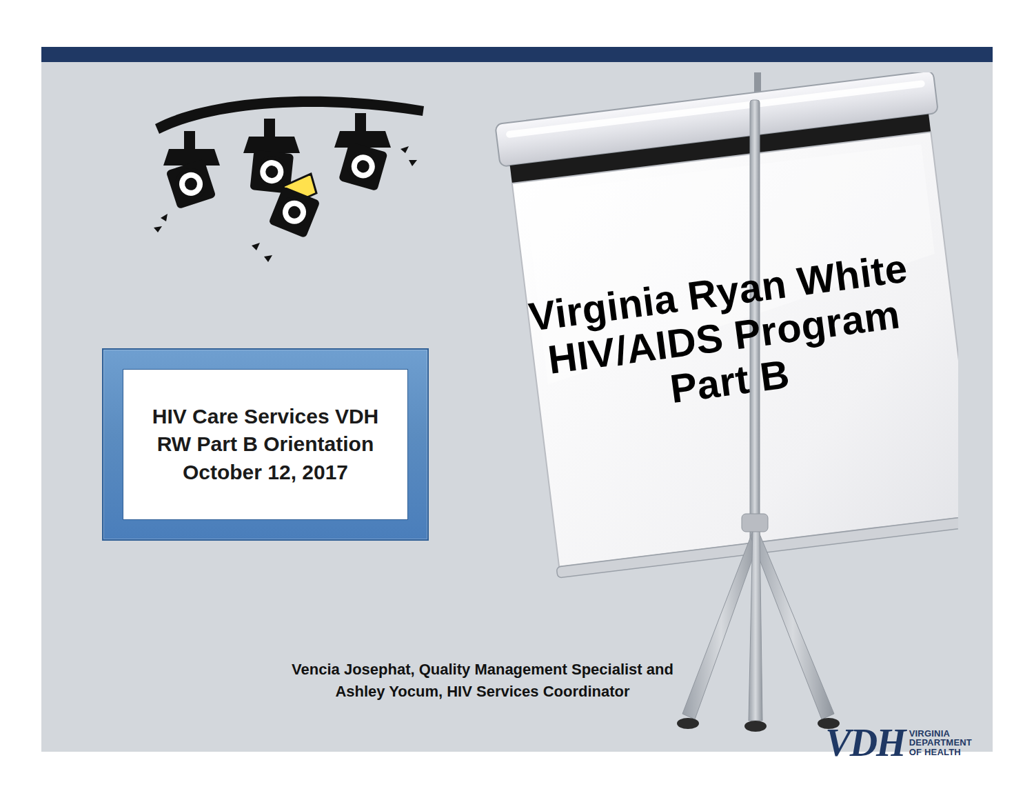Virginia Ryan White HIV/AIDS Program Part B
HIV Care Services VDH
RW Part B Orientation
October 12, 2017
Vencia Josephat, Quality Management Specialist and
Ashley Yocum, HIV Services Coordinator
VDH Virginia
Department
of Health